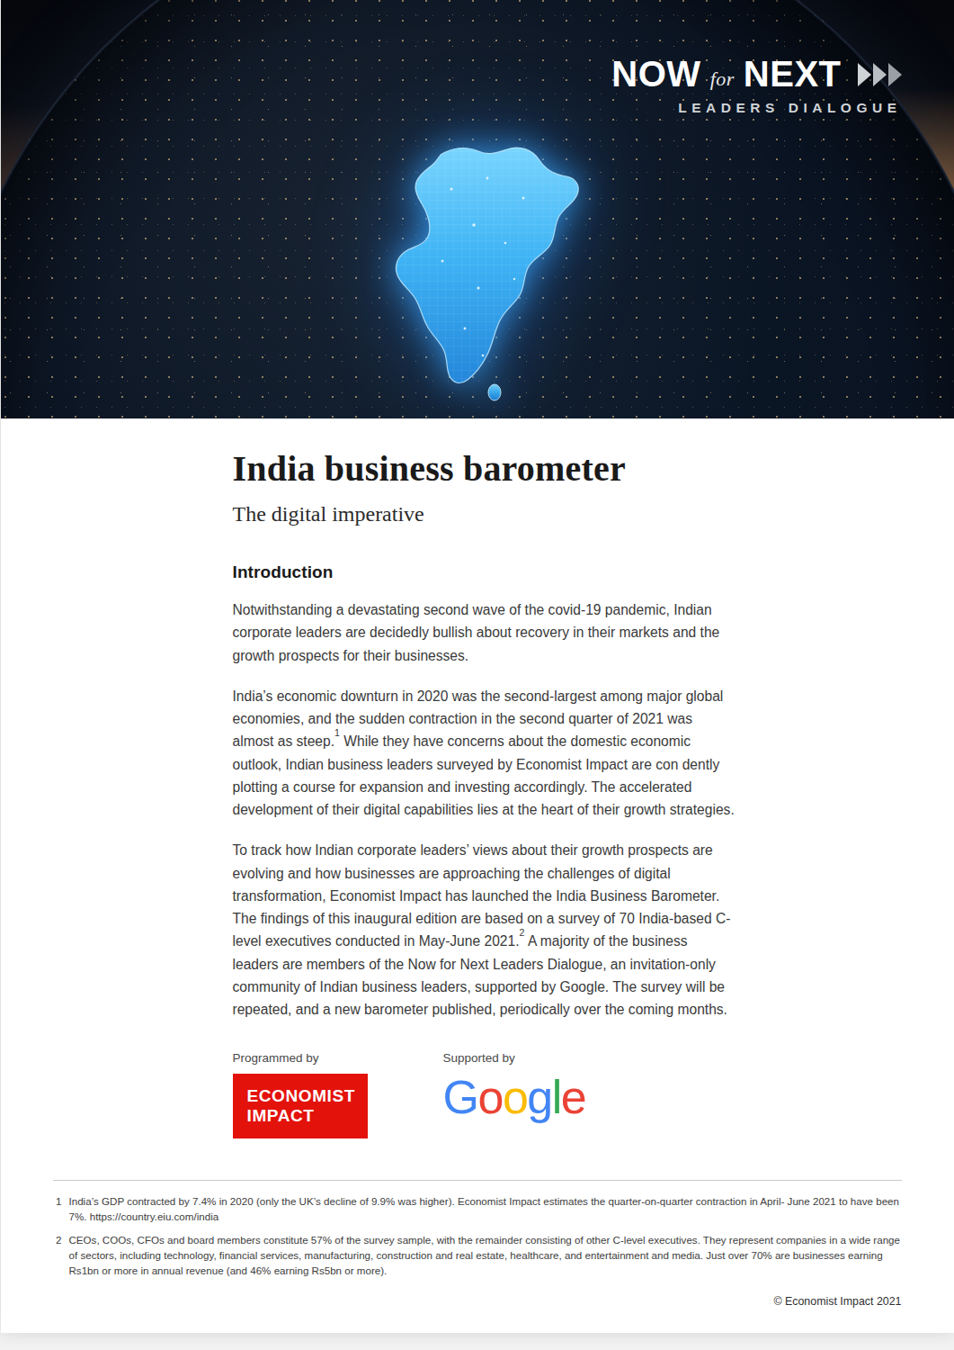NOW for NEXT
LEADERS DIALOGUE
India business barometer
The digital imperative
Introduction
Notwithstanding a devastating second wave of the covid-19 pandemic, Indian corporate leaders are decidedly bullish about recovery in their markets and the growth prospects for their businesses.
India’s economic downturn in 2020 was the second-largest among major global economies, and the sudden contraction in the second quarter of 2021 was almost as steep.1 While they have concerns about the domestic economic outlook, Indian business leaders surveyed by Economist Impact are con dently plotting a course for expansion and investing accordingly. The accelerated development of their digital capabilities lies at the heart of their growth strategies.
To track how Indian corporate leaders’ views about their growth prospects are evolving and how businesses are approaching the challenges of digital transformation, Economist Impact has launched the India Business Barometer. The findings of this inaugural edition are based on a survey of 70 India-based C-level executives conducted in May-June 2021.2 A majority of the business leaders are members of the Now for Next Leaders Dialogue, an invitation-only community of Indian business leaders, supported by Google. The survey will be repeated, and a new barometer published, periodically over the coming months.
Programmed by
ECONOMIST
IMPACT
Supported by
Google
1 India’s GDP contracted by 7.4% in 2020 (only the UK’s decline of 9.9% was higher). Economist Impact estimates the quarter-on-quarter contraction in April- June 2021 to have been 7%. https://country.eiu.com/india
2 CEOs, COOs, CFOs and board members constitute 57% of the survey sample, with the remainder consisting of other C-level executives. They represent companies in a wide range of sectors, including technology, financial services, manufacturing, construction and real estate, healthcare, and entertainment and media. Just over 70% are businesses earning Rs1bn or more in annual revenue (and 46% earning Rs5bn or more).
© Economist Impact 2021